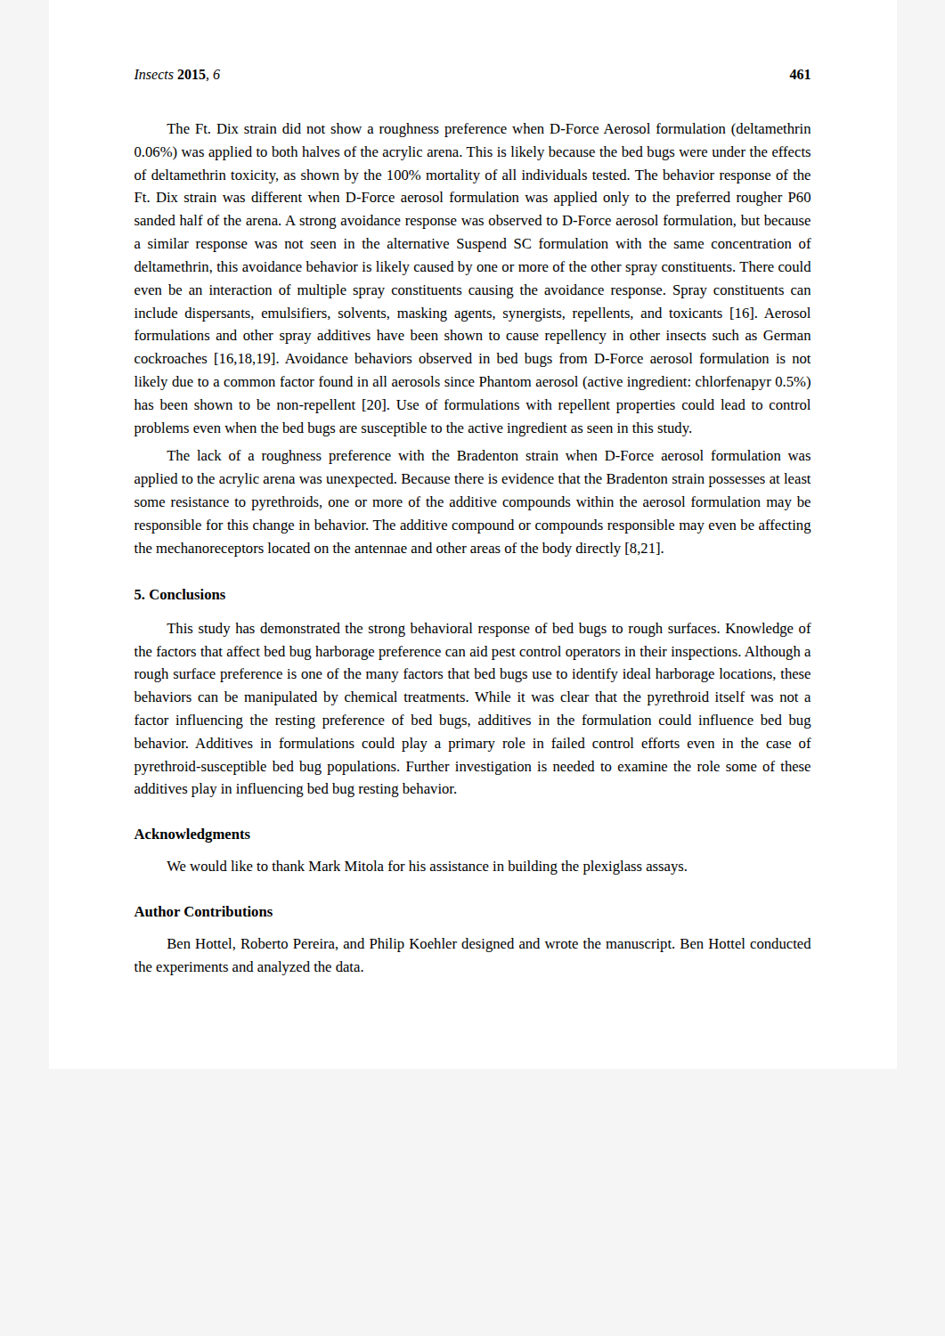Insects 2015, 6 461
The Ft. Dix strain did not show a roughness preference when D-Force Aerosol formulation (deltamethrin 0.06%) was applied to both halves of the acrylic arena. This is likely because the bed bugs were under the effects of deltamethrin toxicity, as shown by the 100% mortality of all individuals tested. The behavior response of the Ft. Dix strain was different when D-Force aerosol formulation was applied only to the preferred rougher P60 sanded half of the arena. A strong avoidance response was observed to D-Force aerosol formulation, but because a similar response was not seen in the alternative Suspend SC formulation with the same concentration of deltamethrin, this avoidance behavior is likely caused by one or more of the other spray constituents. There could even be an interaction of multiple spray constituents causing the avoidance response. Spray constituents can include dispersants, emulsifiers, solvents, masking agents, synergists, repellents, and toxicants [16]. Aerosol formulations and other spray additives have been shown to cause repellency in other insects such as German cockroaches [16,18,19]. Avoidance behaviors observed in bed bugs from D-Force aerosol formulation is not likely due to a common factor found in all aerosols since Phantom aerosol (active ingredient: chlorfenapyr 0.5%) has been shown to be non-repellent [20]. Use of formulations with repellent properties could lead to control problems even when the bed bugs are susceptible to the active ingredient as seen in this study.
The lack of a roughness preference with the Bradenton strain when D-Force aerosol formulation was applied to the acrylic arena was unexpected. Because there is evidence that the Bradenton strain possesses at least some resistance to pyrethroids, one or more of the additive compounds within the aerosol formulation may be responsible for this change in behavior. The additive compound or compounds responsible may even be affecting the mechanoreceptors located on the antennae and other areas of the body directly [8,21].
5. Conclusions
This study has demonstrated the strong behavioral response of bed bugs to rough surfaces. Knowledge of the factors that affect bed bug harborage preference can aid pest control operators in their inspections. Although a rough surface preference is one of the many factors that bed bugs use to identify ideal harborage locations, these behaviors can be manipulated by chemical treatments. While it was clear that the pyrethroid itself was not a factor influencing the resting preference of bed bugs, additives in the formulation could influence bed bug behavior. Additives in formulations could play a primary role in failed control efforts even in the case of pyrethroid-susceptible bed bug populations. Further investigation is needed to examine the role some of these additives play in influencing bed bug resting behavior.
Acknowledgments
We would like to thank Mark Mitola for his assistance in building the plexiglass assays.
Author Contributions
Ben Hottel, Roberto Pereira, and Philip Koehler designed and wrote the manuscript. Ben Hottel conducted the experiments and analyzed the data.